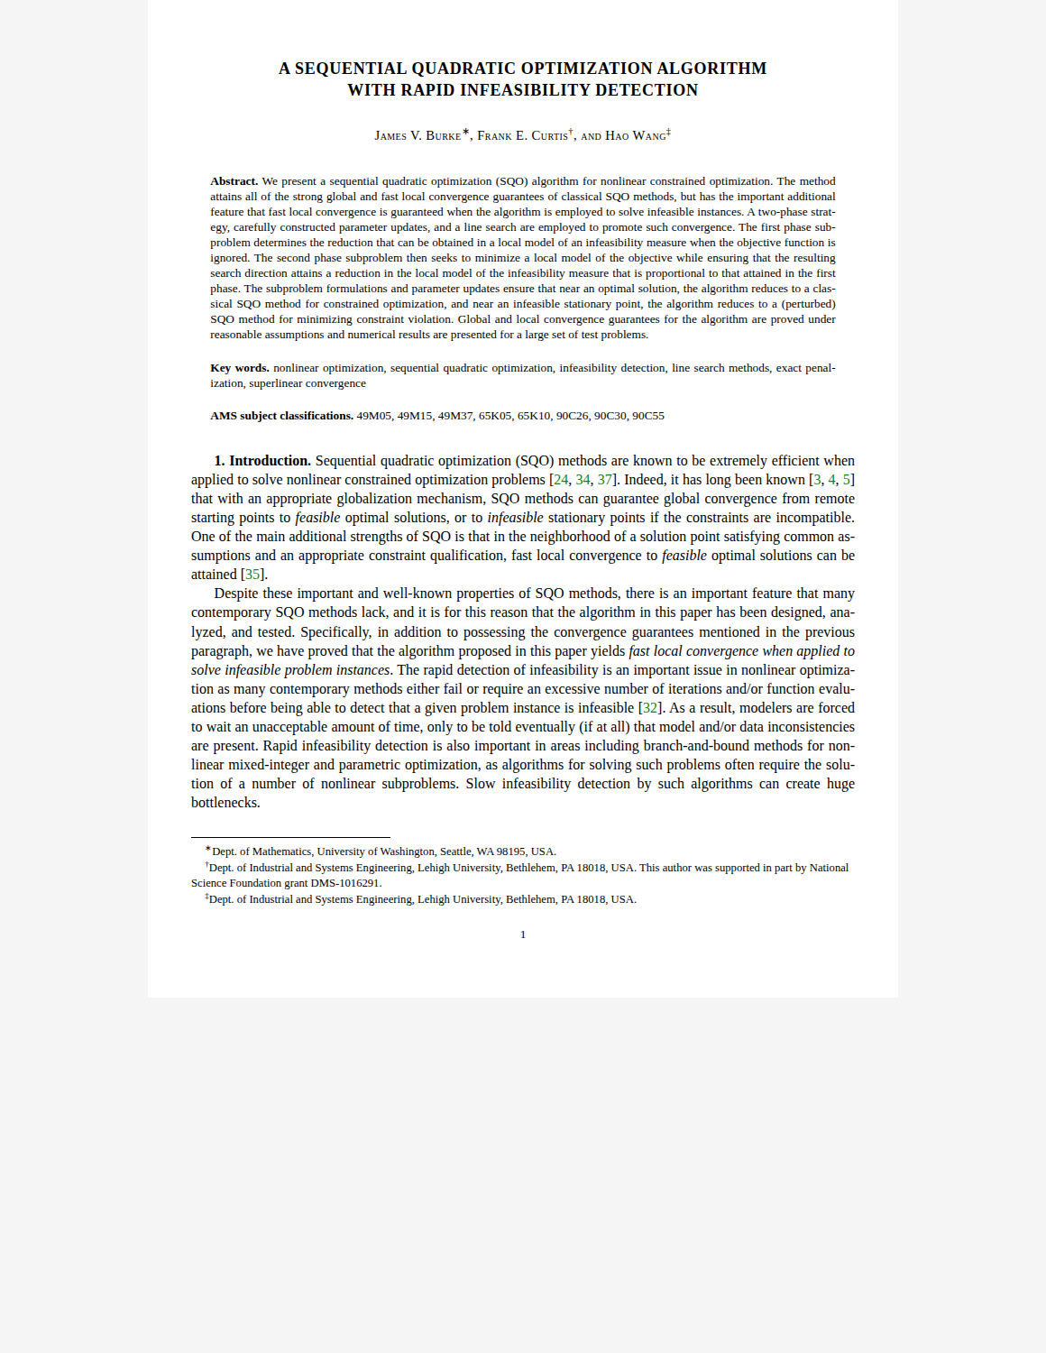A Sequential Quadratic Optimization Algorithm
with Rapid Infeasibility Detection
James V. Burke∗, Frank E. Curtis†, and Hao Wang‡
Abstract. We present a sequential quadratic optimization (SQO) algorithm for nonlinear constrained optimization. The method attains all of the strong global and fast local convergence guarantees of classical SQO methods, but has the important additional feature that fast local convergence is guaranteed when the algorithm is employed to solve infeasible instances. A two-phase strategy, carefully constructed parameter updates, and a line search are employed to promote such convergence. The first phase subproblem determines the reduction that can be obtained in a local model of an infeasibility measure when the objective function is ignored. The second phase subproblem then seeks to minimize a local model of the objective while ensuring that the resulting search direction attains a reduction in the local model of the infeasibility measure that is proportional to that attained in the first phase. The subproblem formulations and parameter updates ensure that near an optimal solution, the algorithm reduces to a classical SQO method for constrained optimization, and near an infeasible stationary point, the algorithm reduces to a (perturbed) SQO method for minimizing constraint violation. Global and local convergence guarantees for the algorithm are proved under reasonable assumptions and numerical results are presented for a large set of test problems.
Key words. nonlinear optimization, sequential quadratic optimization, infeasibility detection, line search methods, exact penalization, superlinear convergence
AMS subject classifications. 49M05, 49M15, 49M37, 65K05, 65K10, 90C26, 90C30, 90C55
1. Introduction. Sequential quadratic optimization (SQO) methods are known to be extremely efficient when applied to solve nonlinear constrained optimization problems [24, 34, 37]. Indeed, it has long been known [3, 4, 5] that with an appropriate globalization mechanism, SQO methods can guarantee global convergence from remote starting points to feasible optimal solutions, or to infeasible stationary points if the constraints are incompatible. One of the main additional strengths of SQO is that in the neighborhood of a solution point satisfying common assumptions and an appropriate constraint qualification, fast local convergence to feasible optimal solutions can be attained [35].
Despite these important and well-known properties of SQO methods, there is an important feature that many contemporary SQO methods lack, and it is for this reason that the algorithm in this paper has been designed, analyzed, and tested. Specifically, in addition to possessing the convergence guarantees mentioned in the previous paragraph, we have proved that the algorithm proposed in this paper yields fast local convergence when applied to solve infeasible problem instances. The rapid detection of infeasibility is an important issue in nonlinear optimization as many contemporary methods either fail or require an excessive number of iterations and/or function evaluations before being able to detect that a given problem instance is infeasible [32]. As a result, modelers are forced to wait an unacceptable amount of time, only to be told eventually (if at all) that model and/or data inconsistencies are present. Rapid infeasibility detection is also important in areas including branch-and-bound methods for nonlinear mixed-integer and parametric optimization, as algorithms for solving such problems often require the solution of a number of nonlinear subproblems. Slow infeasibility detection by such algorithms can create huge bottlenecks.
∗Dept. of Mathematics, University of Washington, Seattle, WA 98195, USA.
†Dept. of Industrial and Systems Engineering, Lehigh University, Bethlehem, PA 18018, USA. This author was supported in part by National Science Foundation grant DMS-1016291.
‡Dept. of Industrial and Systems Engineering, Lehigh University, Bethlehem, PA 18018, USA.
1